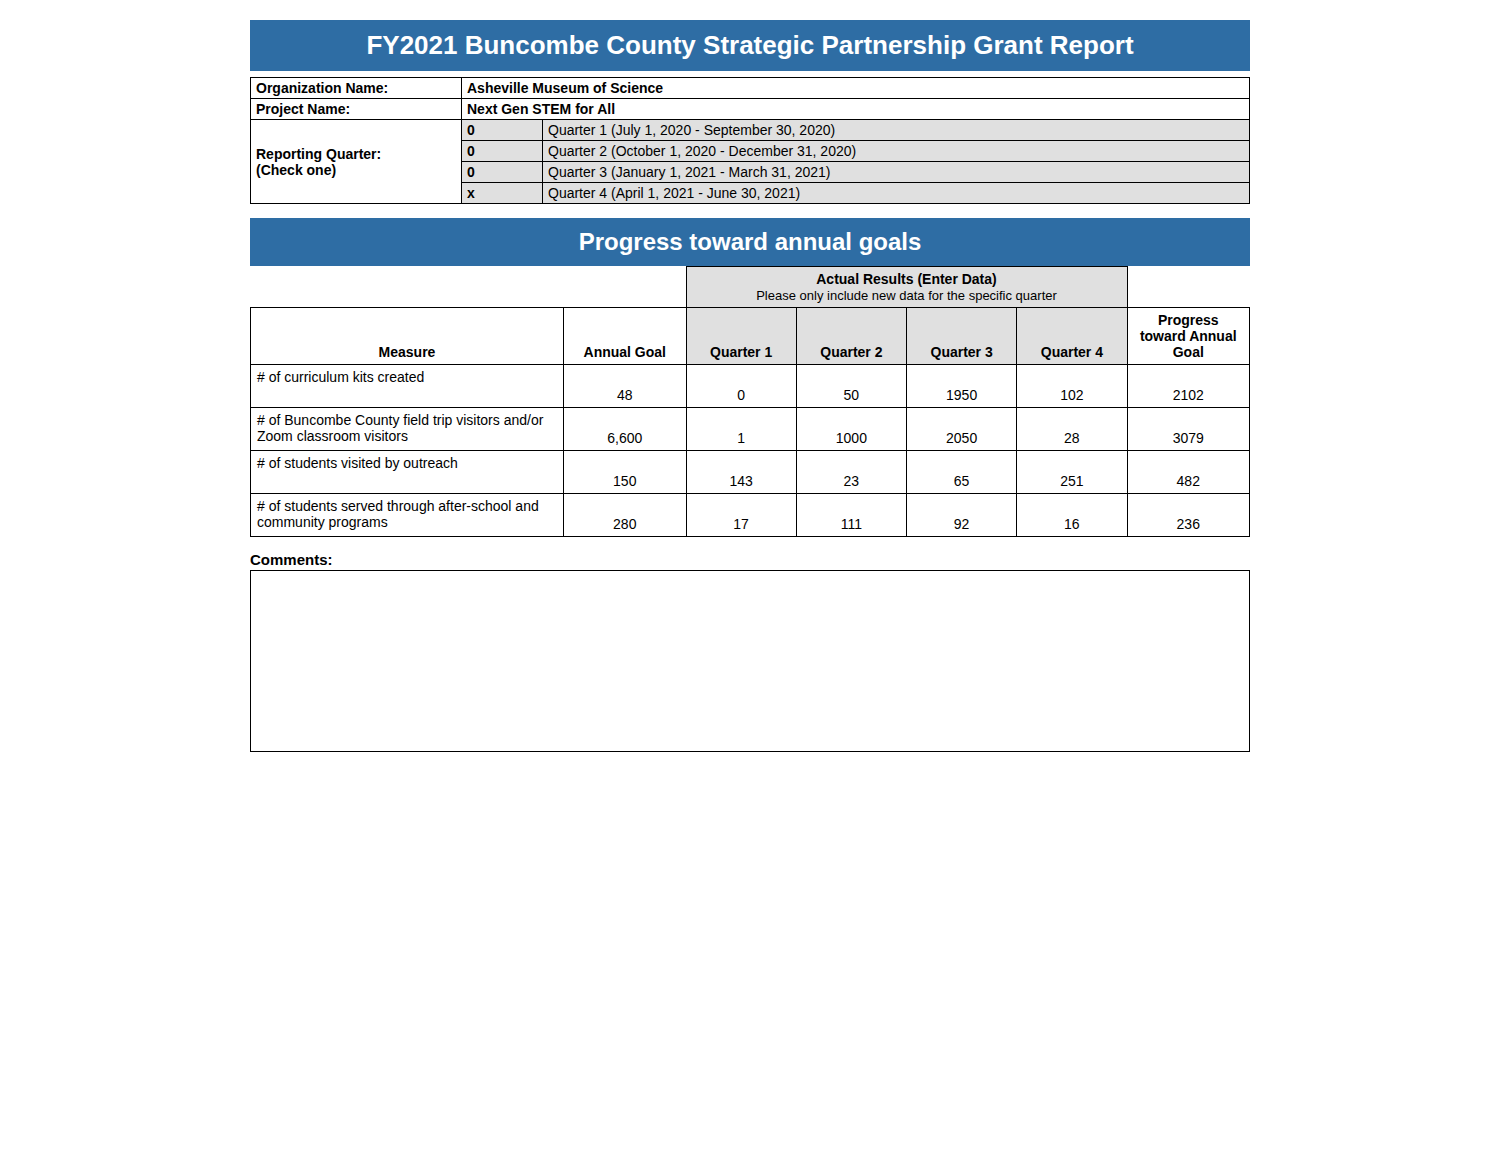FY2021 Buncombe County Strategic Partnership Grant Report
| Organization Name: | Asheville Museum of Science |
| Project Name: | Next Gen STEM for All |
| Reporting Quarter: (Check one) | 0 | Quarter 1 (July 1, 2020 - September 30, 2020) |
| 0 | Quarter 2 (October 1, 2020 - December 31, 2020) |
| 0 | Quarter 3 (January 1, 2021 - March 31, 2021) |
| x | Quarter 4 (April 1, 2021 - June 30, 2021) |
Progress toward annual goals
| | | Actual Results (Enter Data) Please only include new data for the specific quarter | |
| Measure | Annual Goal | Quarter 1 | Quarter 2 | Quarter 3 | Quarter 4 | Progress toward Annual Goal |
| # of curriculum kits created | 48 | 0 | 50 | 1950 | 102 | 2102 |
| # of Buncombe County field trip visitors and/or Zoom classroom visitors | 6,600 | 1 | 1000 | 2050 | 28 | 3079 |
| # of students visited by outreach | 150 | 143 | 23 | 65 | 251 | 482 |
| # of students served through after-school and community programs | 280 | 17 | 111 | 92 | 16 | 236 |
Comments: